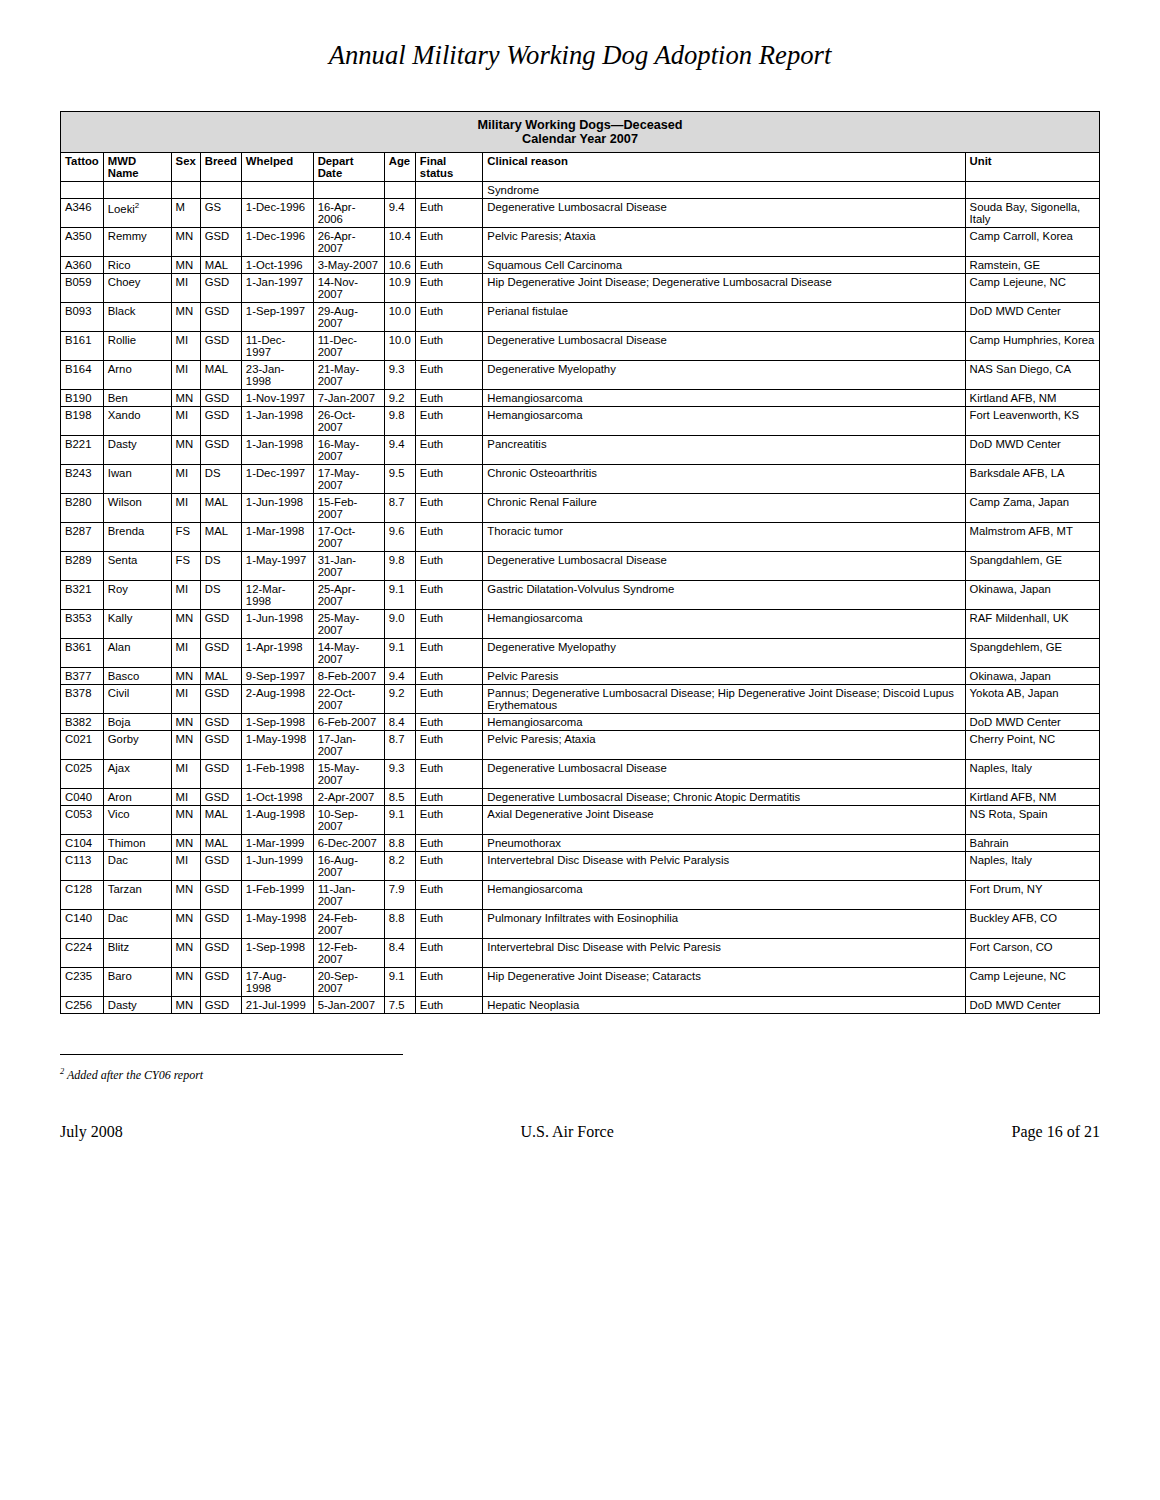Annual Military Working Dog Adoption Report
Military Working Dogs—Deceased Calendar Year 2007
| Tattoo | MWD Name | Sex | Breed | Whelped | Depart Date | Age | Final status | Clinical reason | Unit |
| --- | --- | --- | --- | --- | --- | --- | --- | --- | --- |
| | | | | | | | | Syndrome | |
| A346 | Loeki 2 | M | GS | 1-Dec-1996 | 16-Apr-2006 | 9.4 | Euth | Degenerative Lumbosacral Disease | Souda Bay, Sigonella, Italy |
| A350 | Remmy | MN | GSD | 1-Dec-1996 | 26-Apr-2007 | 10.4 | Euth | Pelvic Paresis; Ataxia | Camp Carroll, Korea |
| A360 | Rico | MN | MAL | 1-Oct-1996 | 3-May-2007 | 10.6 | Euth | Squamous Cell Carcinoma | Ramstein, GE |
| B059 | Choey | MI | GSD | 1-Jan-1997 | 14-Nov-2007 | 10.9 | Euth | Hip Degenerative Joint Disease; Degenerative Lumbosacral Disease | Camp Lejeune, NC |
| B093 | Black | MN | GSD | 1-Sep-1997 | 29-Aug-2007 | 10.0 | Euth | Perianal fistulae | DoD MWD Center |
| B161 | Rollie | MI | GSD | 11-Dec-1997 | 11-Dec-2007 | 10.0 | Euth | Degenerative Lumbosacral Disease | Camp Humphries, Korea |
| B164 | Arno | MI | MAL | 23-Jan-1998 | 21-May-2007 | 9.3 | Euth | Degenerative Myelopathy | NAS San Diego, CA |
| B190 | Ben | MN | GSD | 1-Nov-1997 | 7-Jan-2007 | 9.2 | Euth | Hemangiosarcoma | Kirtland AFB, NM |
| B198 | Xando | MI | GSD | 1-Jan-1998 | 26-Oct-2007 | 9.8 | Euth | Hemangiosarcoma | Fort Leavenworth, KS |
| B221 | Dasty | MN | GSD | 1-Jan-1998 | 16-May-2007 | 9.4 | Euth | Pancreatitis | DoD MWD Center |
| B243 | Iwan | MI | DS | 1-Dec-1997 | 17-May-2007 | 9.5 | Euth | Chronic Osteoarthritis | Barksdale AFB, LA |
| B280 | Wilson | MI | MAL | 1-Jun-1998 | 15-Feb-2007 | 8.7 | Euth | Chronic Renal Failure | Camp Zama, Japan |
| B287 | Brenda | FS | MAL | 1-Mar-1998 | 17-Oct-2007 | 9.6 | Euth | Thoracic tumor | Malmstrom AFB, MT |
| B289 | Senta | FS | DS | 1-May-1997 | 31-Jan-2007 | 9.8 | Euth | Degenerative Lumbosacral Disease | Spangdahlem, GE |
| B321 | Roy | MI | DS | 12-Mar-1998 | 25-Apr-2007 | 9.1 | Euth | Gastric Dilatation-Volvulus Syndrome | Okinawa, Japan |
| B353 | Kally | MN | GSD | 1-Jun-1998 | 25-May-2007 | 9.0 | Euth | Hemangiosarcoma | RAF Mildenhall, UK |
| B361 | Alan | MI | GSD | 1-Apr-1998 | 14-May-2007 | 9.1 | Euth | Degenerative Myelopathy | Spangdehlem, GE |
| B377 | Basco | MN | MAL | 9-Sep-1997 | 8-Feb-2007 | 9.4 | Euth | Pelvic Paresis | Okinawa, Japan |
| B378 | Civil | MI | GSD | 2-Aug-1998 | 22-Oct-2007 | 9.2 | Euth | Pannus; Degenerative Lumbosacral Disease; Hip Degenerative Joint Disease; Discoid Lupus Erythematous | Yokota AB, Japan |
| B382 | Boja | MN | GSD | 1-Sep-1998 | 6-Feb-2007 | 8.4 | Euth | Hemangiosarcoma | DoD MWD Center |
| C021 | Gorby | MN | GSD | 1-May-1998 | 17-Jan-2007 | 8.7 | Euth | Pelvic Paresis; Ataxia | Cherry Point, NC |
| C025 | Ajax | MI | GSD | 1-Feb-1998 | 15-May-2007 | 9.3 | Euth | Degenerative Lumbosacral Disease | Naples, Italy |
| C040 | Aron | MI | GSD | 1-Oct-1998 | 2-Apr-2007 | 8.5 | Euth | Degenerative Lumbosacral Disease; Chronic Atopic Dermatitis | Kirtland AFB, NM |
| C053 | Vico | MN | MAL | 1-Aug-1998 | 10-Sep-2007 | 9.1 | Euth | Axial Degenerative Joint Disease | NS Rota, Spain |
| C104 | Thimon | MN | MAL | 1-Mar-1999 | 6-Dec-2007 | 8.8 | Euth | Pneumothorax | Bahrain |
| C113 | Dac | MI | GSD | 1-Jun-1999 | 16-Aug-2007 | 8.2 | Euth | Intervertebral Disc Disease with Pelvic Paralysis | Naples, Italy |
| C128 | Tarzan | MN | GSD | 1-Feb-1999 | 11-Jan-2007 | 7.9 | Euth | Hemangiosarcoma | Fort Drum, NY |
| C140 | Dac | MN | GSD | 1-May-1998 | 24-Feb-2007 | 8.8 | Euth | Pulmonary Infiltrates with Eosinophilia | Buckley AFB, CO |
| C224 | Blitz | MN | GSD | 1-Sep-1998 | 12-Feb-2007 | 8.4 | Euth | Intervertebral Disc Disease with Pelvic Paresis | Fort Carson, CO |
| C235 | Baro | MN | GSD | 17-Aug-1998 | 20-Sep-2007 | 9.1 | Euth | Hip Degenerative Joint Disease; Cataracts | Camp Lejeune, NC |
| C256 | Dasty | MN | GSD | 21-Jul-1999 | 5-Jan-2007 | 7.5 | Euth | Hepatic Neoplasia | DoD MWD Center |
2 Added after the CY06 report
July 2008
U.S. Air Force
Page 16 of 21